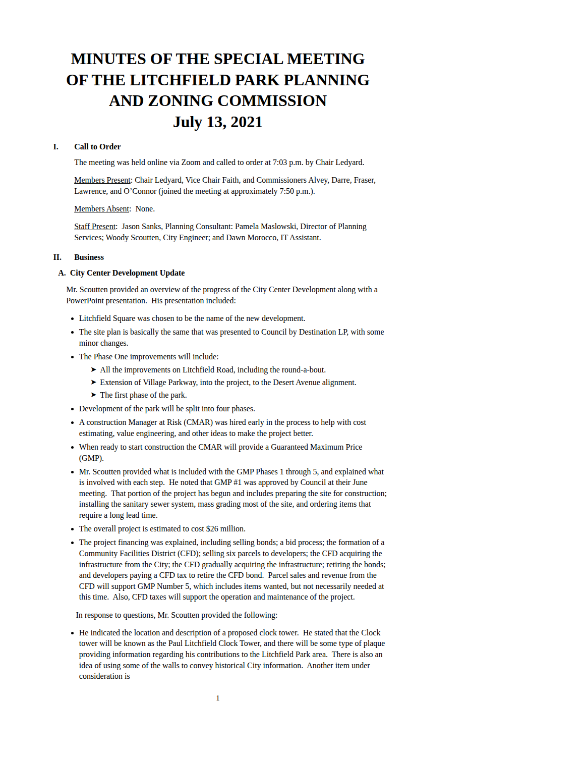MINUTES OF THE SPECIAL MEETING OF THE LITCHFIELD PARK PLANNING AND ZONING COMMISSION July 13, 2021
I. Call to Order
The meeting was held online via Zoom and called to order at 7:03 p.m. by Chair Ledyard.
Members Present: Chair Ledyard, Vice Chair Faith, and Commissioners Alvey, Darre, Fraser, Lawrence, and O’Connor (joined the meeting at approximately 7:50 p.m.).
Members Absent: None.
Staff Present: Jason Sanks, Planning Consultant: Pamela Maslowski, Director of Planning Services; Woody Scoutten, City Engineer; and Dawn Morocco, IT Assistant.
II. Business
A. City Center Development Update
Mr. Scoutten provided an overview of the progress of the City Center Development along with a PowerPoint presentation. His presentation included:
Litchfield Square was chosen to be the name of the new development.
The site plan is basically the same that was presented to Council by Destination LP, with some minor changes.
The Phase One improvements will include:
All the improvements on Litchfield Road, including the round-a-bout.
Extension of Village Parkway, into the project, to the Desert Avenue alignment.
The first phase of the park.
Development of the park will be split into four phases.
A construction Manager at Risk (CMAR) was hired early in the process to help with cost estimating, value engineering, and other ideas to make the project better.
When ready to start construction the CMAR will provide a Guaranteed Maximum Price (GMP).
Mr. Scoutten provided what is included with the GMP Phases 1 through 5, and explained what is involved with each step. He noted that GMP #1 was approved by Council at their June meeting. That portion of the project has begun and includes preparing the site for construction; installing the sanitary sewer system, mass grading most of the site, and ordering items that require a long lead time.
The overall project is estimated to cost $26 million.
The project financing was explained, including selling bonds; a bid process; the formation of a Community Facilities District (CFD); selling six parcels to developers; the CFD acquiring the infrastructure from the City; the CFD gradually acquiring the infrastructure; retiring the bonds; and developers paying a CFD tax to retire the CFD bond. Parcel sales and revenue from the CFD will support GMP Number 5, which includes items wanted, but not necessarily needed at this time. Also, CFD taxes will support the operation and maintenance of the project.
In response to questions, Mr. Scoutten provided the following:
He indicated the location and description of a proposed clock tower. He stated that the Clock tower will be known as the Paul Litchfield Clock Tower, and there will be some type of plaque providing information regarding his contributions to the Litchfield Park area. There is also an idea of using some of the walls to convey historical City information. Another item under consideration is
1